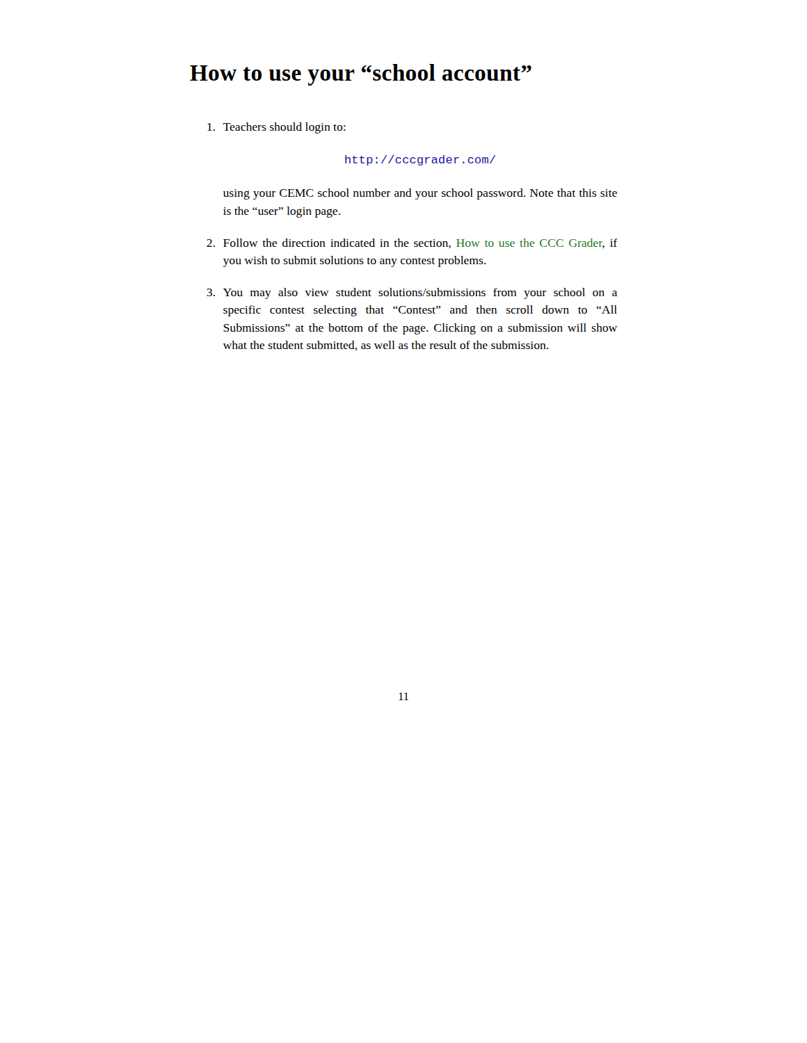How to use your “school account”
Teachers should login to:
http://cccgrader.com/
using your CEMC school number and your school password. Note that this site is the “user” login page.
Follow the direction indicated in the section, How to use the CCC Grader, if you wish to submit solutions to any contest problems.
You may also view student solutions/submissions from your school on a specific contest selecting that “Contest” and then scroll down to “All Submissions” at the bottom of the page. Clicking on a submission will show what the student submitted, as well as the result of the submission.
11